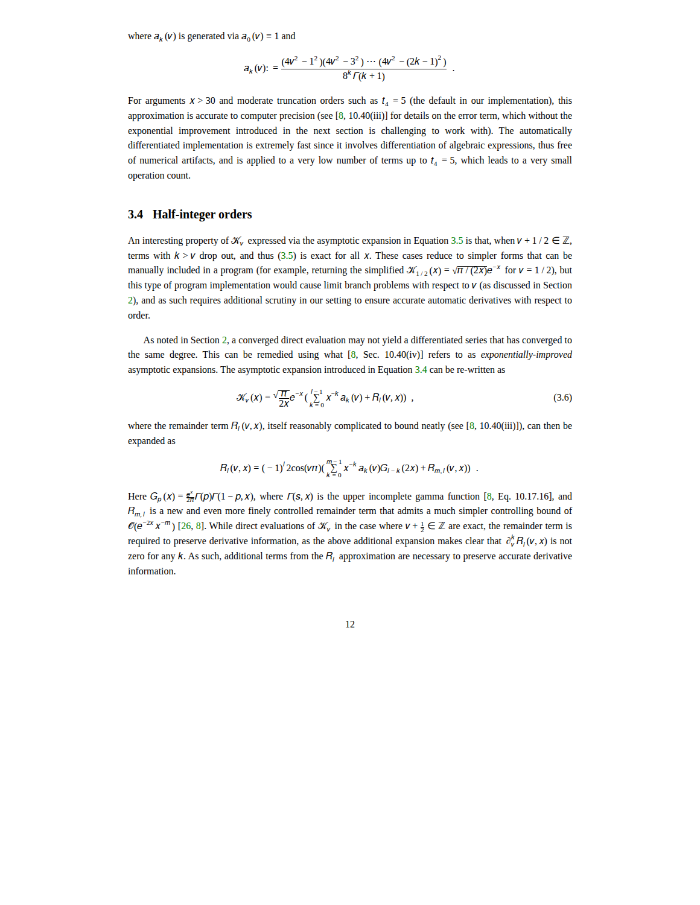where ak(ν) is generated via a0(ν)≡1 and
ak(ν) := (4ν2−12) (4ν2−32) ⋯ (4ν2−(2k−1)2) 8kΓ(k+1) .
For arguments x>30 and moderate truncation orders such as t4=5 (the default in our implementation), this approximation is accurate to computer precision (see [8, 10.40(iii)] for details on the error term, which without the exponential improvement introduced in the next section is challenging to work with). The automatically differentiated implementation is extremely fast since it involves differentiation of algebraic expressions, thus free of numerical artifacts, and is applied to a very low number of terms up to t4=5, which leads to a very small operation count.
3.4 Half-integer orders
An interesting property of 𝒦ν expressed via the asymptotic expansion in Equation 3.5 is that, when ν+1/2∈ℤ, terms with k>ν drop out, and thus (3.5) is exact for all x. These cases reduce to simpler forms that can be manually included in a program (for example, returning the simplified 𝒦1/2(x)=π/(2x)e−x for ν=1/2), but this type of program implementation would cause limit branch problems with respect to ν (as discussed in Section 2), and as such requires additional scrutiny in our setting to ensure accurate automatic derivatives with respect to order.
As noted in Section 2, a converged direct evaluation may not yield a differentiated series that has converged to the same degree. This can be remedied using what [8, Sec. 10.40(iv)] refers to as exponentially-improved asymptotic expansions. The asymptotic expansion introduced in Equation 3.4 can be re-written as
𝒦ν(x) = π2x e−x ( ∑ k=0 l−1 x−k ak(ν) + Rl(ν,x) ) ,
(3.6)
where the remainder term Rl(ν,x), itself reasonably complicated to bound neatly (see [8, 10.40(iii)]), can then be expanded as
Rl(ν,x) = (−1)l 2cos(νπ) ( ∑ k=0 m−1 x−k ak(ν) Gl−k(2x) + Rm,l(ν,x) ) .
Here Gp(x)=ex2πΓ(p)Γ(1−p,x), where Γ(s,x) is the upper incomplete gamma function [8, Eq. 10.17.16], and Rm,l is a new and even more finely controlled remainder term that admits a much simpler controlling bound of 𝒪(e−2xx−m) [26, 8]. While direct evaluations of 𝒦ν in the case where ν+12∈ℤ are exact, the remainder term is required to preserve derivative information, as the above additional expansion makes clear that ∂νkRl(v,x) is not zero for any k. As such, additional terms from the Rl approximation are necessary to preserve accurate derivative information.
12